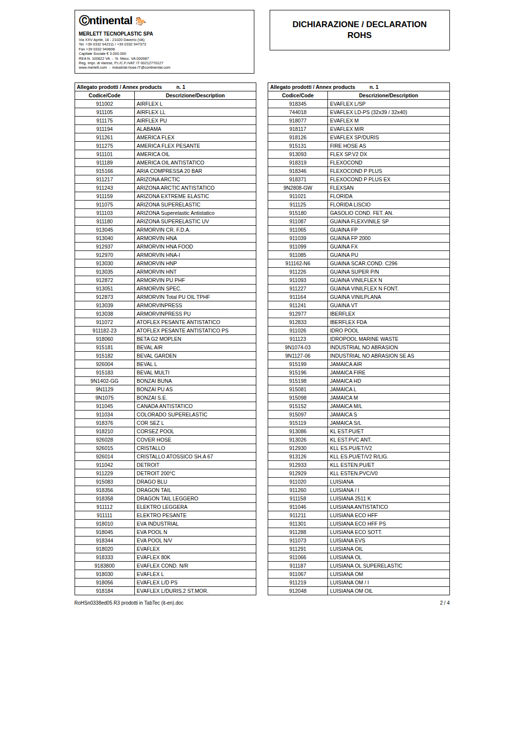Ⓒntinental 🐎
MERLETT TECNOPLASTIC SPA
Via XXV Aprile, 16 - 21020 Daverio (VA)
Tel. +39 0332 942111 / +39 0332 947373
Fax +39 0332 949696
Capitale Sociale € 3.000.000
REA N. 100622 VA - N. Mecc. VA 000987
Reg. Impr. di Varese, P.I./C.F./VAT: IT 00212770127
www.merlett.com - industrial-hose.IT@continental.com
DICHIARAZIONE / DECLARATION
ROHS
Allegato prodotti / Annex products n. 1
| Codice/Code | Descrizione/Description |
| --- | --- |
| 911002 | AIRFLEX L |
| 911105 | AIRFLEX LL |
| 911175 | AIRFLEX PU |
| 911194 | ALABAMA |
| 911261 | AMERICA FLEX |
| 911275 | AMERICA FLEX PESANTE |
| 911101 | AMERICA OIL |
| 911189 | AMERICA OIL ANTISTATICO |
| 915166 | ARIA COMPRESSA 20 BAR |
| 911217 | ARIZONA ARCTIC |
| 911243 | ARIZONA ARCTIC ANTISTATICO |
| 911159 | ARIZONA EXTREME ELASTIC |
| 911075 | ARIZONA SUPERELASTIC |
| 911103 | ARIZONA Superelastic Antistatico |
| 911180 | ARIZONA SUPERELASTIC UV |
| 913045 | ARMORVIN CR. F.D.A. |
| 913040 | ARMORVIN HNA |
| 912937 | ARMORVIN HNA FOOD |
| 912970 | ARMORVIN HNA-I |
| 913030 | ARMORVIN HNP |
| 913035 | ARMORVIN HNT |
| 912872 | ARMORVIN PU PHF |
| 913051 | ARMORVIN SPEC. |
| 912873 | ARMORVIN Total PU OIL TPHF |
| 913039 | ARMORVINPRESS |
| 913038 | ARMORVINPRESS PU |
| 911072 | ATOFLEX PESANTE ANTISTATICO |
| 911182-23 | ATOFLEX PESANTE ANTISTATICO PS |
| 918060 | BETA G2 MOPLEN |
| 915181 | BEVAL AIR |
| 915182 | BEVAL GARDEN |
| 926004 | BEVAL L |
| 915183 | BEVAL MULTI |
| 9N1402-GG | BONZAI BUNA |
| 9N1129 | BONZAI PU AS |
| 9N1075 | BONZAI S.E. |
| 911045 | CANADA ANTISTATICO |
| 911034 | COLORADO SUPERELASTIC |
| 918376 | COR SEZ L |
| 918210 | CORSEZ POOL |
| 926028 | COVER HOSE |
| 926015 | CRISTALLO |
| 926014 | CRISTALLO ATOSSICO SH.A 67 |
| 911042 | DETROIT |
| 911229 | DETROIT 200°C |
| 915083 | DRAGO BLU |
| 918356 | DRAGON TAIL |
| 918358 | DRAGON TAIL LEGGERO |
| 911112 | ELEKTRO LEGGERA |
| 911111 | ELEKTRO PESANTE |
| 918010 | EVA INDUSTRIAL |
| 918045 | EVA POOL N |
| 918344 | EVA POOL N/V |
| 918020 | EVAFLEX |
| 918333 | EVAFLEX 80K |
| 9183800 | EVAFLEX COND. N/R |
| 918030 | EVAFLEX L |
| 918056 | EVAFLEX L/D PS |
| 918184 | EVAFLEX L/DURIS.2 ST.MOR. |
Allegato prodotti / Annex products n. 1
| Codice/Code | Descrizione/Description |
| --- | --- |
| 918345 | EVAFLEX L/SP |
| 744018 | EVAFLEX LD-PS (32x39 / 32x40) |
| 918077 | EVAFLEX M |
| 918117 | EVAFLEX M/R |
| 918126 | EVAFLEX SP/DURIS |
| 915131 | FIRE HOSE AS |
| 913093 | FLEX SP.V2 DX |
| 918319 | FLEXOCOND |
| 918346 | FLEXOCOND P PLUS |
| 918371 | FLEXOCOND P PLUS EX |
| 9N2808-GW | FLEXSAN |
| 911021 | FLORIDA |
| 911125 | FLORIDA LISCIO |
| 915180 | GASOLIO COND. FET. AN. |
| 911087 | GUAINA FLEXVINILE SP |
| 911065 | GUAINA FP |
| 911039 | GUAINA FP 2000 |
| 911099 | GUAINA FX |
| 911085 | GUAINA PU |
| 911162-N6 | GUAINA SCAR.COND. C296 |
| 911226 | GUAINA SUPER P/N |
| 911093 | GUAINA VINILFLEX N |
| 911227 | GUAINA VINILFLEX N FONT. |
| 911164 | GUAINA VINILPLANA |
| 911241 | GUAINA VT |
| 912977 | IBERFLEX |
| 912833 | IBERFLEX FDA |
| 911026 | IDRO POOL |
| 911123 | IDROPOOL MARINE WASTE |
| 9N1074-03 | INDUSTRIAL NO ABRASION |
| 9N1127-06 | INDUSTRIAL NO ABRASION SE AS |
| 915199 | JAMAICA AIR |
| 915196 | JAMAICA FIRE |
| 915198 | JAMAICA HD |
| 915081 | JAMAICA L |
| 915098 | JAMAICA M |
| 915152 | JAMAICA M/L |
| 915097 | JAMAICA S |
| 915119 | JAMAICA S/L |
| 913086 | KL EST.PU/ET |
| 913026 | KL EST.PVC ANT. |
| 912930 | KLL ES.PU/ET/V2 |
| 913126 | KLL ES.PU/ET/V2 R/LIG. |
| 912933 | KLL ESTEN.PU/ET |
| 912929 | KLL ESTEN.PVC/V0 |
| 911020 | LUISIANA |
| 911260 | LUISIANA / I |
| 911158 | LUISIANA 2511 K |
| 911046 | LUISIANA ANTISTATICO |
| 911211 | LUISIANA ECO HFF |
| 911301 | LUISIANA ECO HFF PS |
| 911288 | LUISIANA ECO SOTT. |
| 911073 | LUISIANA EVS |
| 911291 | LUISIANA OIL |
| 911066 | LUISIANA OL |
| 911187 | LUISIANA OL SUPERELASTIC |
| 911067 | LUISIANA OM |
| 911219 | LUISIANA OM / I |
| 912048 | LUISIANA OM OIL |
RoHSn0338ed05 R3 prodotti in TabTec (it-en).doc 2 / 4